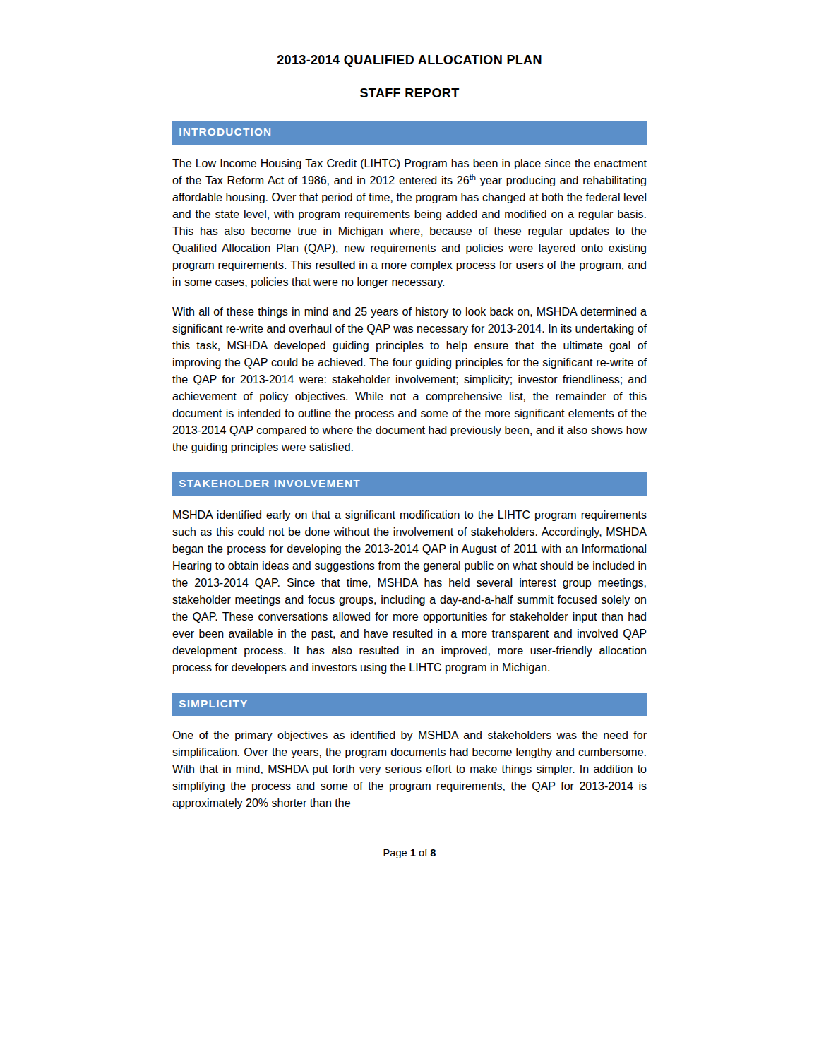2013-2014 QUALIFIED ALLOCATION PLANSTAFF REPORT
Introduction
The Low Income Housing Tax Credit (LIHTC) Program has been in place since the enactment of the Tax Reform Act of 1986, and in 2012 entered its 26th year producing and rehabilitating affordable housing. Over that period of time, the program has changed at both the federal level and the state level, with program requirements being added and modified on a regular basis. This has also become true in Michigan where, because of these regular updates to the Qualified Allocation Plan (QAP), new requirements and policies were layered onto existing program requirements. This resulted in a more complex process for users of the program, and in some cases, policies that were no longer necessary.
With all of these things in mind and 25 years of history to look back on, MSHDA determined a significant re-write and overhaul of the QAP was necessary for 2013-2014. In its undertaking of this task, MSHDA developed guiding principles to help ensure that the ultimate goal of improving the QAP could be achieved. The four guiding principles for the significant re-write of the QAP for 2013-2014 were: stakeholder involvement; simplicity; investor friendliness; and achievement of policy objectives. While not a comprehensive list, the remainder of this document is intended to outline the process and some of the more significant elements of the 2013-2014 QAP compared to where the document had previously been, and it also shows how the guiding principles were satisfied.
Stakeholder Involvement
MSHDA identified early on that a significant modification to the LIHTC program requirements such as this could not be done without the involvement of stakeholders. Accordingly, MSHDA began the process for developing the 2013-2014 QAP in August of 2011 with an Informational Hearing to obtain ideas and suggestions from the general public on what should be included in the 2013-2014 QAP. Since that time, MSHDA has held several interest group meetings, stakeholder meetings and focus groups, including a day-and-a-half summit focused solely on the QAP. These conversations allowed for more opportunities for stakeholder input than had ever been available in the past, and have resulted in a more transparent and involved QAP development process. It has also resulted in an improved, more user-friendly allocation process for developers and investors using the LIHTC program in Michigan.
Simplicity
One of the primary objectives as identified by MSHDA and stakeholders was the need for simplification. Over the years, the program documents had become lengthy and cumbersome. With that in mind, MSHDA put forth very serious effort to make things simpler. In addition to simplifying the process and some of the program requirements, the QAP for 2013-2014 is approximately 20% shorter than the
Page 1 of 8